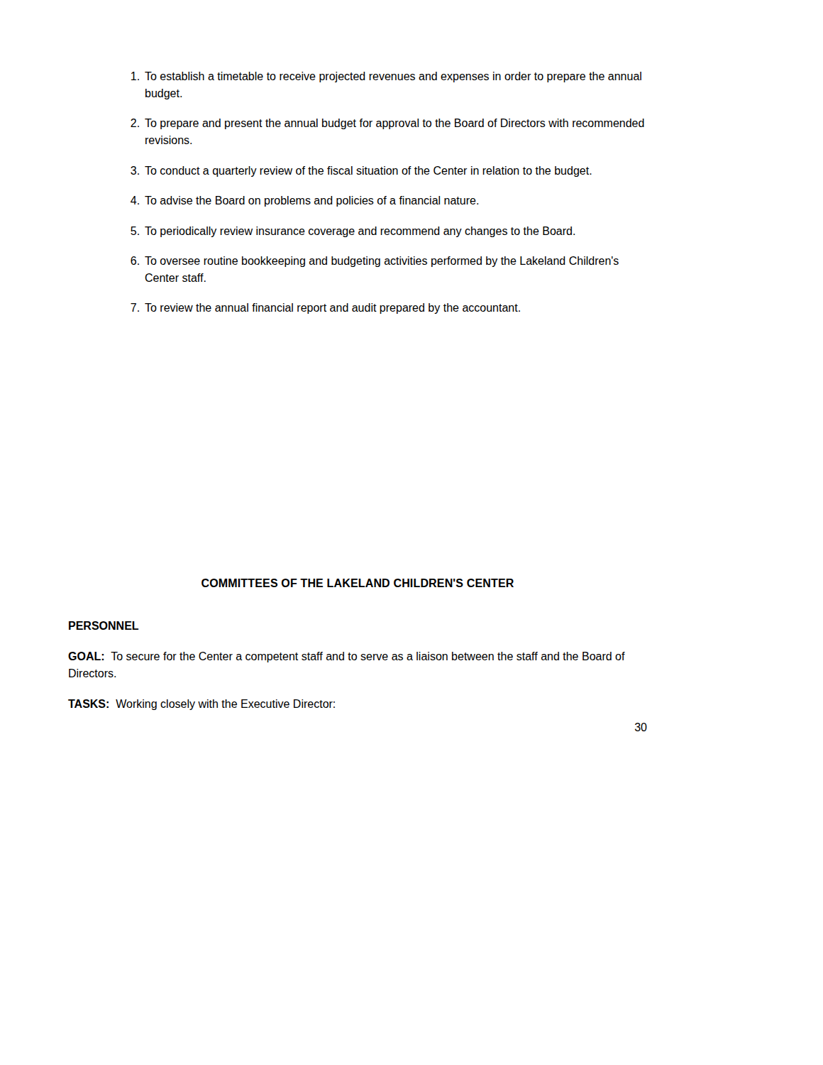To establish a timetable to receive projected revenues and expenses in order to prepare the annual budget.
To prepare and present the annual budget for approval to the Board of Directors with recommended revisions.
To conduct a quarterly review of the fiscal situation of the Center in relation to the budget.
To advise the Board on problems and policies of a financial nature.
To periodically review insurance coverage and recommend any changes to the Board.
To oversee routine bookkeeping and budgeting activities performed by the Lakeland Children's Center staff.
To review the annual financial report and audit prepared by the accountant.
COMMITTEES OF THE LAKELAND CHILDREN'S CENTER
PERSONNEL
GOAL: To secure for the Center a competent staff and to serve as a liaison between the staff and the Board of Directors.
TASKS: Working closely with the Executive Director:
30